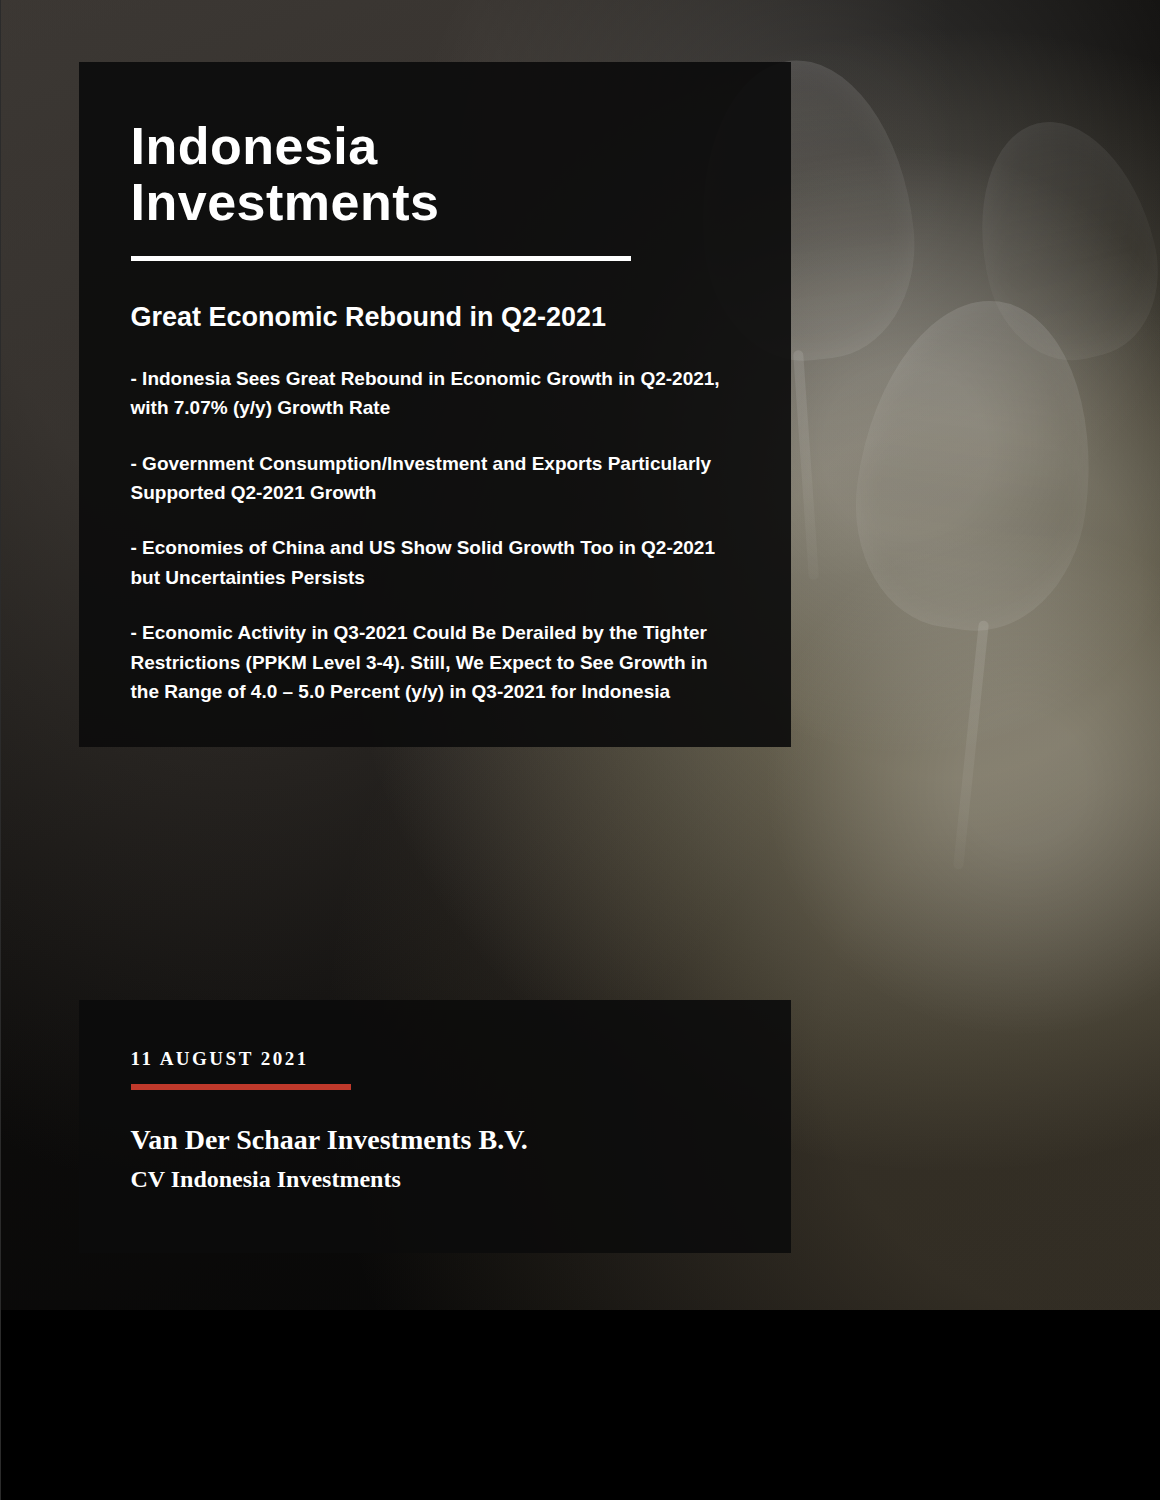Indonesia
Investments
Great Economic Rebound in Q2-2021
- Indonesia Sees Great Rebound in Economic Growth in Q2-2021, with 7.07% (y/y) Growth Rate
- Government Consumption/Investment and Exports Particularly Supported Q2-2021 Growth
- Economies of China and US Show Solid Growth Too in Q2-2021 but Uncertainties Persists
- Economic Activity in Q3-2021 Could Be Derailed by the Tighter Restrictions (PPKM Level 3-4). Still, We Expect to See Growth in the Range of 4.0 – 5.0 Percent (y/y) in Q3-2021 for Indonesia
11 AUGUST 2021
Van Der Schaar Investments B.V.
CV Indonesia Investments